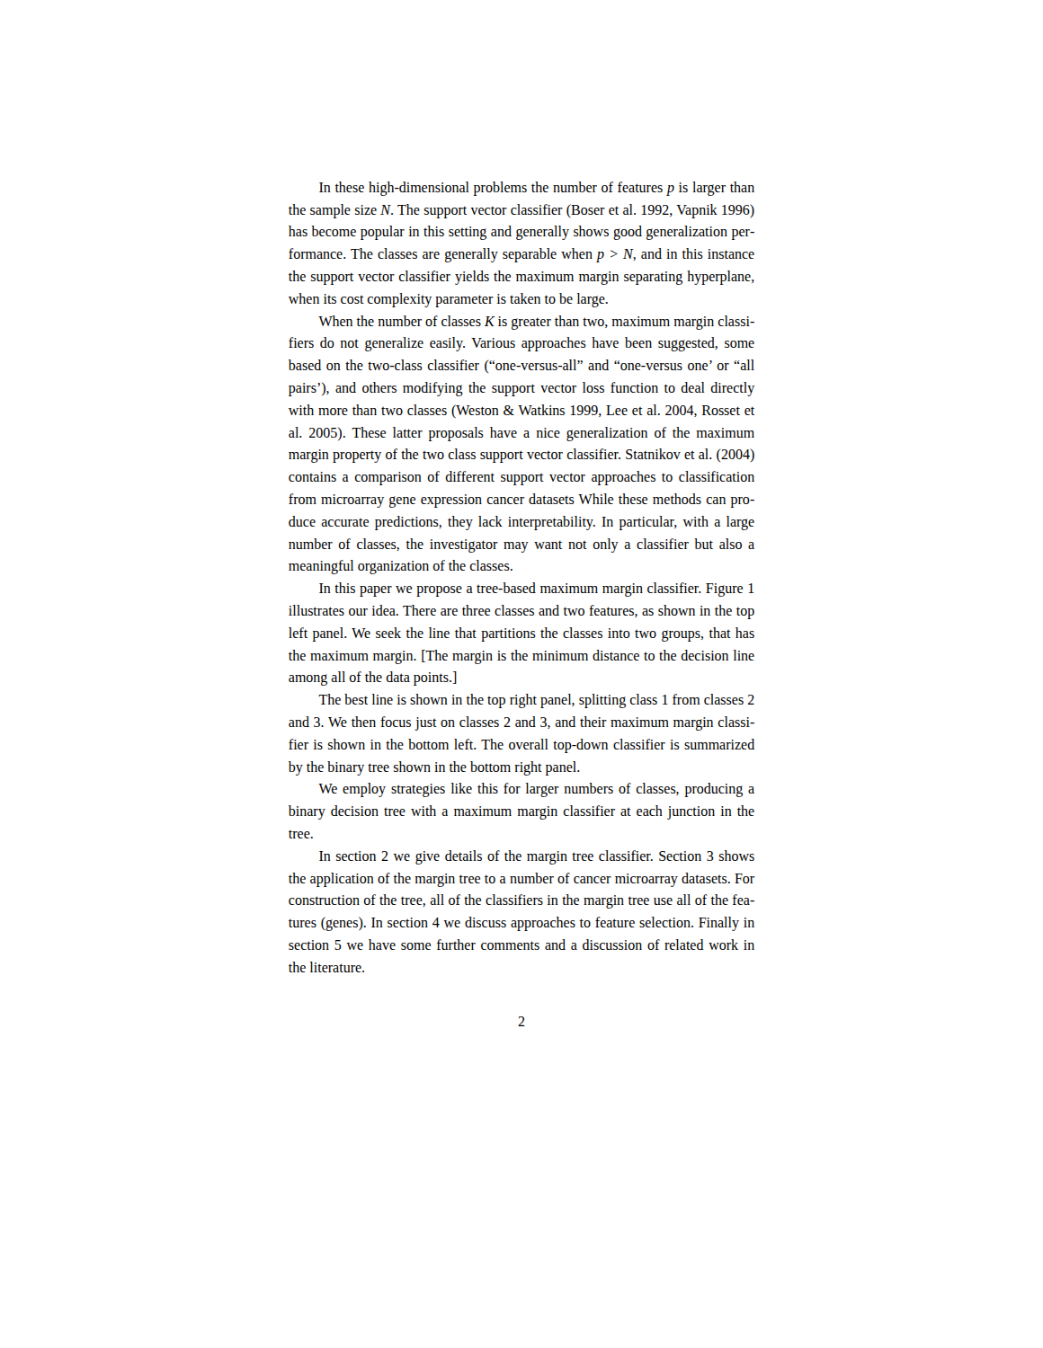In these high-dimensional problems the number of features p is larger than the sample size N. The support vector classifier (Boser et al. 1992, Vapnik 1996) has become popular in this setting and generally shows good generalization performance. The classes are generally separable when p > N, and in this instance the support vector classifier yields the maximum margin separating hyperplane, when its cost complexity parameter is taken to be large.
When the number of classes K is greater than two, maximum margin classifiers do not generalize easily. Various approaches have been suggested, some based on the two-class classifier (“one-versus-all” and “one-versus one’ or “all pairs’), and others modifying the support vector loss function to deal directly with more than two classes (Weston & Watkins 1999, Lee et al. 2004, Rosset et al. 2005). These latter proposals have a nice generalization of the maximum margin property of the two class support vector classifier. Statnikov et al. (2004) contains a comparison of different support vector approaches to classification from microarray gene expression cancer datasets While these methods can produce accurate predictions, they lack interpretability. In particular, with a large number of classes, the investigator may want not only a classifier but also a meaningful organization of the classes.
In this paper we propose a tree-based maximum margin classifier. Figure 1 illustrates our idea. There are three classes and two features, as shown in the top left panel. We seek the line that partitions the classes into two groups, that has the maximum margin. [The margin is the minimum distance to the decision line among all of the data points.]
The best line is shown in the top right panel, splitting class 1 from classes 2 and 3. We then focus just on classes 2 and 3, and their maximum margin classifier is shown in the bottom left. The overall top-down classifier is summarized by the binary tree shown in the bottom right panel.
We employ strategies like this for larger numbers of classes, producing a binary decision tree with a maximum margin classifier at each junction in the tree.
In section 2 we give details of the margin tree classifier. Section 3 shows the application of the margin tree to a number of cancer microarray datasets. For construction of the tree, all of the classifiers in the margin tree use all of the features (genes). In section 4 we discuss approaches to feature selection. Finally in section 5 we have some further comments and a discussion of related work in the literature.
2